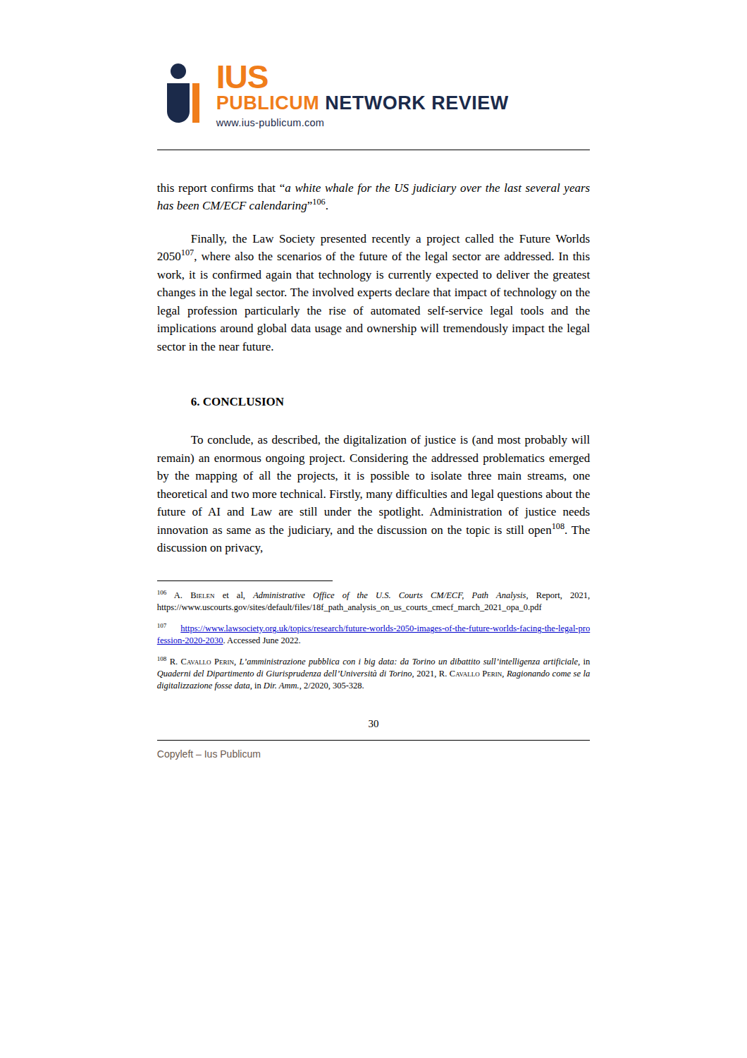IUS
PUBLICUM NETWORK REVIEW
www.ius-publicum.com
this report confirms that “a white whale for the US judiciary over the last several years has been CM/ECF calendaring”106.
Finally, the Law Society presented recently a project called the Future Worlds 2050107, where also the scenarios of the future of the legal sector are addressed. In this work, it is confirmed again that technology is currently expected to deliver the greatest changes in the legal sector. The involved experts declare that impact of technology on the legal profession particularly the rise of automated self-service legal tools and the implications around global data usage and ownership will tremendously impact the legal sector in the near future.
6. CONCLUSION
To conclude, as described, the digitalization of justice is (and most probably will remain) an enormous ongoing project. Considering the addressed problematics emerged by the mapping of all the projects, it is possible to isolate three main streams, one theoretical and two more technical. Firstly, many difficulties and legal questions about the future of AI and Law are still under the spotlight. Administration of justice needs innovation as same as the judiciary, and the discussion on the topic is still open108. The discussion on privacy,
106 A. Bielen et al, Administrative Office of the U.S. Courts CM/ECF, Path Analysis, Report, 2021, https://www.uscourts.gov/sites/default/files/18f_path_analysis_on_us_courts_cmecf_march_2021_opa_0.pdf
107 https://www.lawsociety.org.uk/topics/research/future-worlds-2050-images-of-the-future-worlds-facing-the-legal-profession-2020-2030. Accessed June 2022.
108 R. Cavallo Perin, L’amministrazione pubblica con i big data: da Torino un dibattito sull’intelligenza artificiale, in Quaderni del Dipartimento di Giurisprudenza dell’Università di Torino, 2021, R. Cavallo Perin, Ragionando come se la digitalizzazione fosse data, in Dir. Amm., 2/2020, 305-328.
30
Copyleft – Ius Publicum